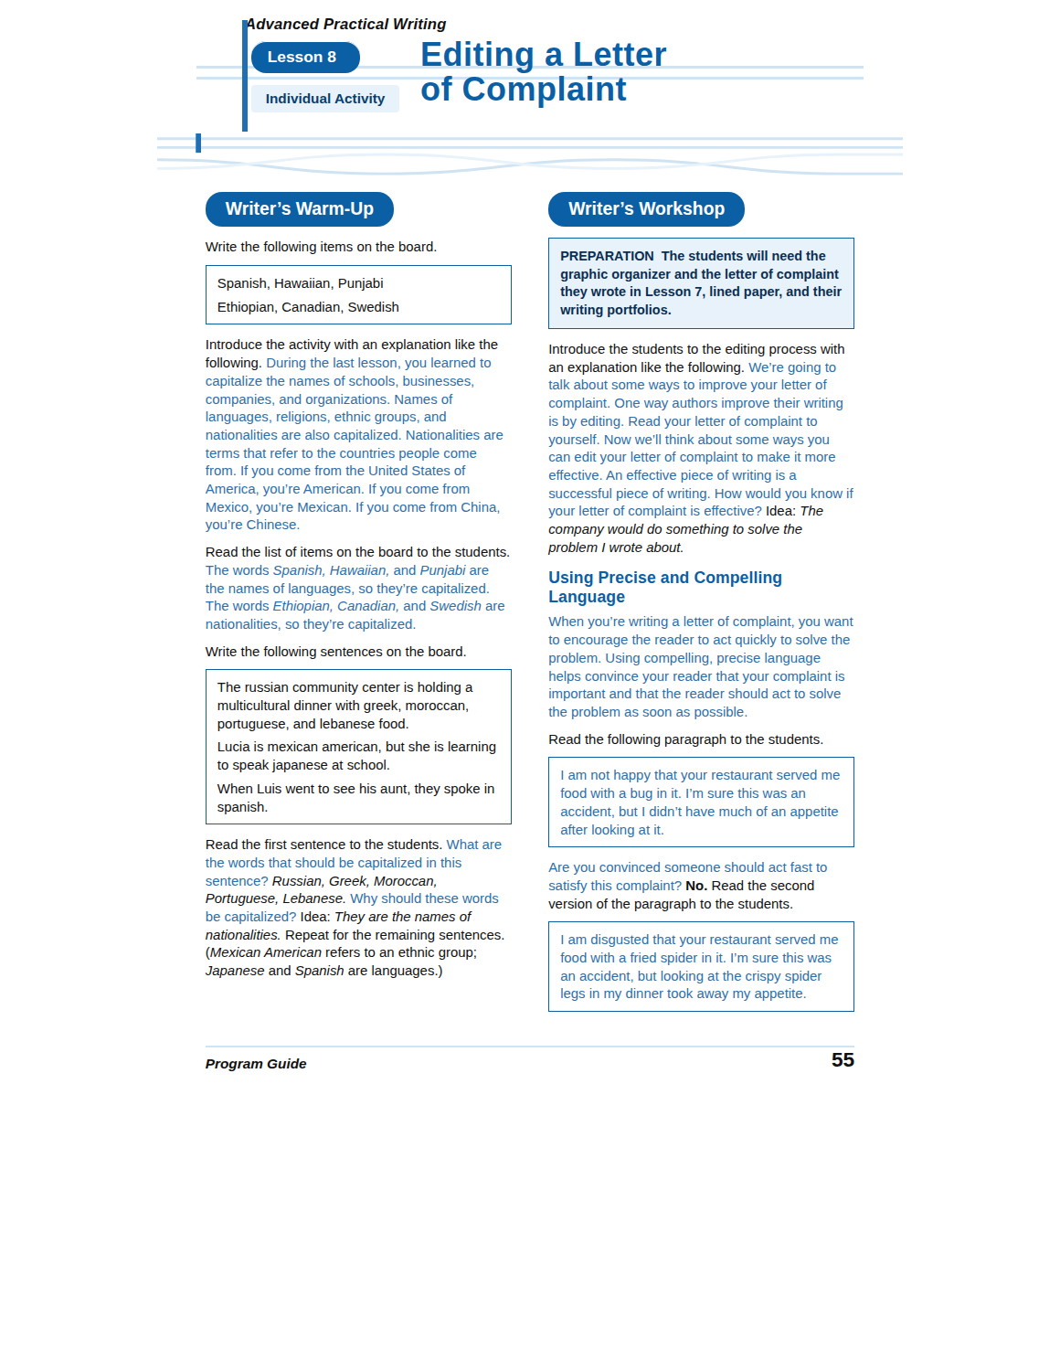Advanced Practical Writing
Lesson 8
Individual Activity
Editing a Letter of Complaint
Writer’s Warm-Up
Write the following items on the board.
Spanish, Hawaiian, Punjabi
Ethiopian, Canadian, Swedish
Introduce the activity with an explanation like the following. During the last lesson, you learned to capitalize the names of schools, businesses, companies, and organizations. Names of languages, religions, ethnic groups, and nationalities are also capitalized. Nationalities are terms that refer to the countries people come from. If you come from the United States of America, you’re American. If you come from Mexico, you’re Mexican. If you come from China, you’re Chinese.
Read the list of items on the board to the students. The words Spanish, Hawaiian, and Punjabi are the names of languages, so they’re capitalized. The words Ethiopian, Canadian, and Swedish are nationalities, so they’re capitalized.
Write the following sentences on the board.
The russian community center is holding a multicultural dinner with greek, moroccan, portuguese, and lebanese food.
Lucia is mexican american, but she is learning to speak japanese at school.
When Luis went to see his aunt, they spoke in spanish.
Read the first sentence to the students. What are the words that should be capitalized in this sentence? Russian, Greek, Moroccan, Portuguese, Lebanese. Why should these words be capitalized? Idea: They are the names of nationalities. Repeat for the remaining sentences. (Mexican American refers to an ethnic group; Japanese and Spanish are languages.)
Writer’s Workshop
PREPARATION The students will need the graphic organizer and the letter of complaint they wrote in Lesson 7, lined paper, and their writing portfolios.
Introduce the students to the editing process with an explanation like the following. We’re going to talk about some ways to improve your letter of complaint. One way authors improve their writing is by editing. Read your letter of complaint to yourself. Now we’ll think about some ways you can edit your letter of complaint to make it more effective. An effective piece of writing is a successful piece of writing. How would you know if your letter of complaint is effective? Idea: The company would do something to solve the problem I wrote about.
Using Precise and Compelling Language
When you’re writing a letter of complaint, you want to encourage the reader to act quickly to solve the problem. Using compelling, precise language helps convince your reader that your complaint is important and that the reader should act to solve the problem as soon as possible.
Read the following paragraph to the students.
I am not happy that your restaurant served me food with a bug in it. I’m sure this was an accident, but I didn’t have much of an appetite after looking at it.
Are you convinced someone should act fast to satisfy this complaint? No. Read the second version of the paragraph to the students.
I am disgusted that your restaurant served me food with a fried spider in it. I’m sure this was an accident, but looking at the crispy spider legs in my dinner took away my appetite.
Program Guide
55